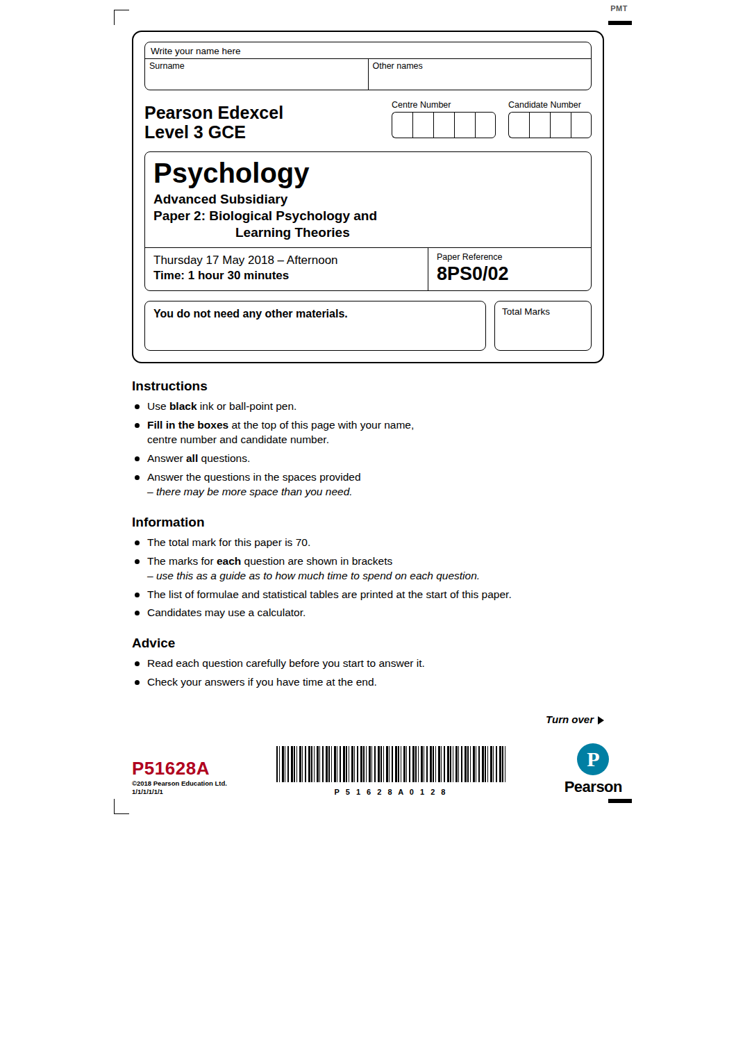PMT
Write your name here
Surname
Other names
Pearson Edexcel
Level 3 GCE
Centre Number
Candidate Number
Psychology
Advanced Subsidiary
Paper 2: Biological Psychology and
Learning Theories
Thursday 17 May 2018 – Afternoon
Time: 1 hour 30 minutes
Paper Reference
8PS0/02
You do not need any other materials.
Total Marks
Instructions
Use black ink or ball-point pen.
Fill in the boxes at the top of this page with your name,
centre number and candidate number.
Answer all questions.
Answer the questions in the spaces provided
– there may be more space than you need.
Information
The total mark for this paper is 70.
The marks for each question are shown in brackets
– use this as a guide as to how much time to spend on each question.
The list of formulae and statistical tables are printed at the start of this paper.
Candidates may use a calculator.
Advice
Read each question carefully before you start to answer it.
Check your answers if you have time at the end.
Turn over
P51628A
©2018 Pearson Education Ltd.
1/1/1/1/1/1
P 5 1 6 2 8 A 0 1 2 8
P
Pearson